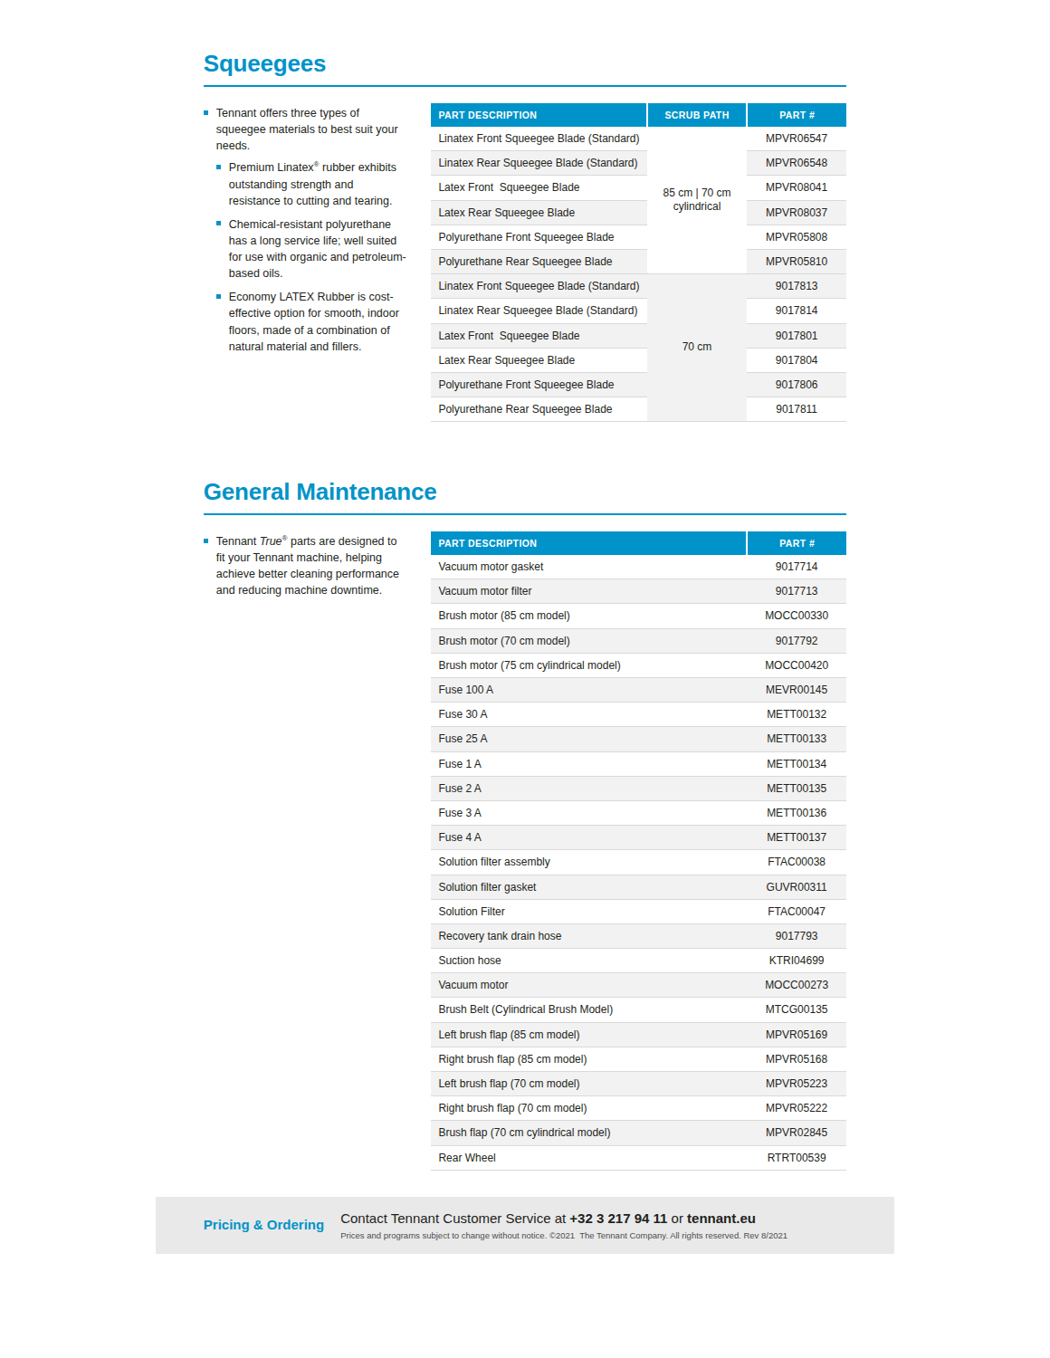Squeegees
Tennant offers three types of squeegee materials to best suit your needs.
Premium Linatex® rubber exhibits outstanding strength and resistance to cutting and tearing.
Chemical-resistant polyurethane has a long service life; well suited for use with organic and petroleum-based oils.
Economy LATEX Rubber is cost-effective option for smooth, indoor floors, made of a combination of natural material and fillers.
| Part Description | Scrub Path | Part # |
| --- | --- | --- |
| Linatex Front Squeegee Blade (Standard) | 85 cm / 70 cm cylindrical | MPVR06547 |
| Linatex Rear Squeegee Blade (Standard) | MPVR06548 |
| Latex Front Squeegee Blade | MPVR08041 |
| Latex Rear Squeegee Blade | MPVR08037 |
| Polyurethane Front Squeegee Blade | MPVR05808 |
| Polyurethane Rear Squeegee Blade | MPVR05810 |
| Linatex Front Squeegee Blade (Standard) | 70 cm | 9017813 |
| Linatex Rear Squeegee Blade (Standard) | 9017814 |
| Latex Front Squeegee Blade | 9017801 |
| Latex Rear Squeegee Blade | 9017804 |
| Polyurethane Front Squeegee Blade | 9017806 |
| Polyurethane Rear Squeegee Blade | 9017811 |
General Maintenance
Tennant True® parts are designed to fit your Tennant machine, helping achieve better cleaning performance and reducing machine downtime.
| Part Description | Part # |
| --- | --- |
| Vacuum motor gasket | 9017714 |
| Vacuum motor filter | 9017713 |
| Brush motor (85 cm model) | MOCC00330 |
| Brush motor (70 cm model) | 9017792 |
| Brush motor (75 cm cylindrical model) | MOCC00420 |
| Fuse 100 A | MEVR00145 |
| Fuse 30 A | METT00132 |
| Fuse 25 A | METT00133 |
| Fuse 1 A | METT00134 |
| Fuse 2 A | METT00135 |
| Fuse 3 A | METT00136 |
| Fuse 4 A | METT00137 |
| Solution filter assembly | FTAC00038 |
| Solution filter gasket | GUVR00311 |
| Solution Filter | FTAC00047 |
| Recovery tank drain hose | 9017793 |
| Suction hose | KTRI04699 |
| Vacuum motor | MOCC00273 |
| Brush Belt (Cylindrical Brush Model) | MTCG00135 |
| Left brush flap (85 cm model) | MPVR05169 |
| Right brush flap (85 cm model) | MPVR05168 |
| Left brush flap (70 cm model) | MPVR05223 |
| Right brush flap (70 cm model) | MPVR05222 |
| Brush flap (70 cm cylindrical model) | MPVR02845 |
| Rear Wheel | RTRT00539 |
Pricing & Ordering
Contact Tennant Customer Service at +32 3 217 94 11 or tennant.eu Prices and programs subject to change without notice. ©2021 The Tennant Company. All rights reserved. Rev 8/2021